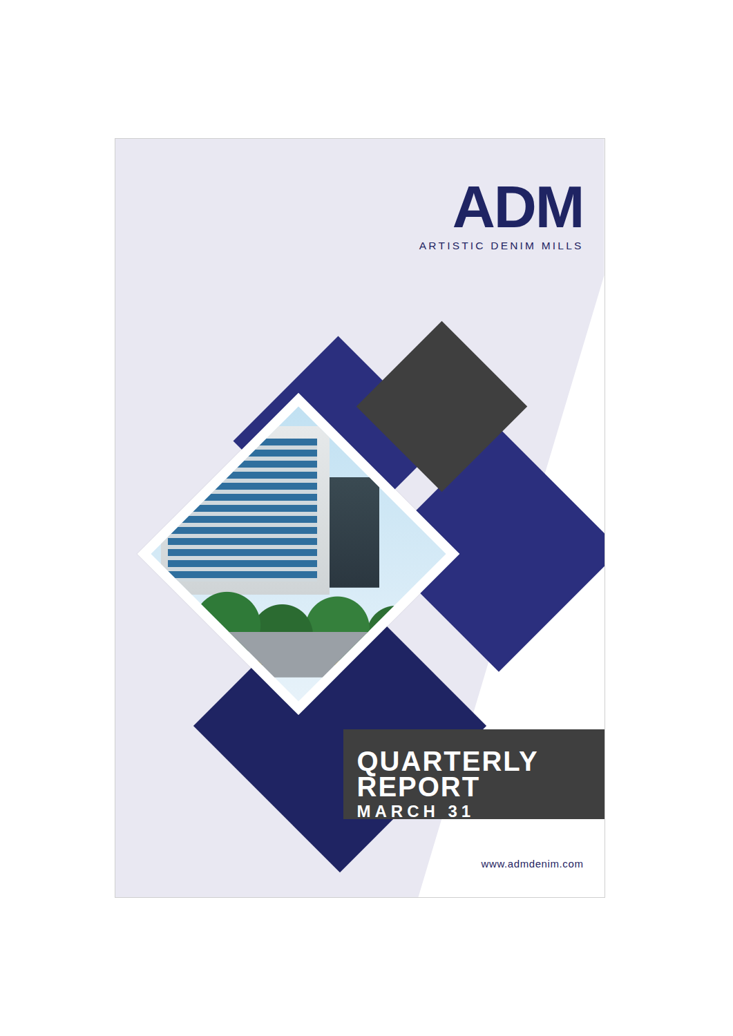ADM
ARTISTIC DENIM MILLS
QUARTERLY
REPORT
MARCH 31
2022
www.admdenim.com